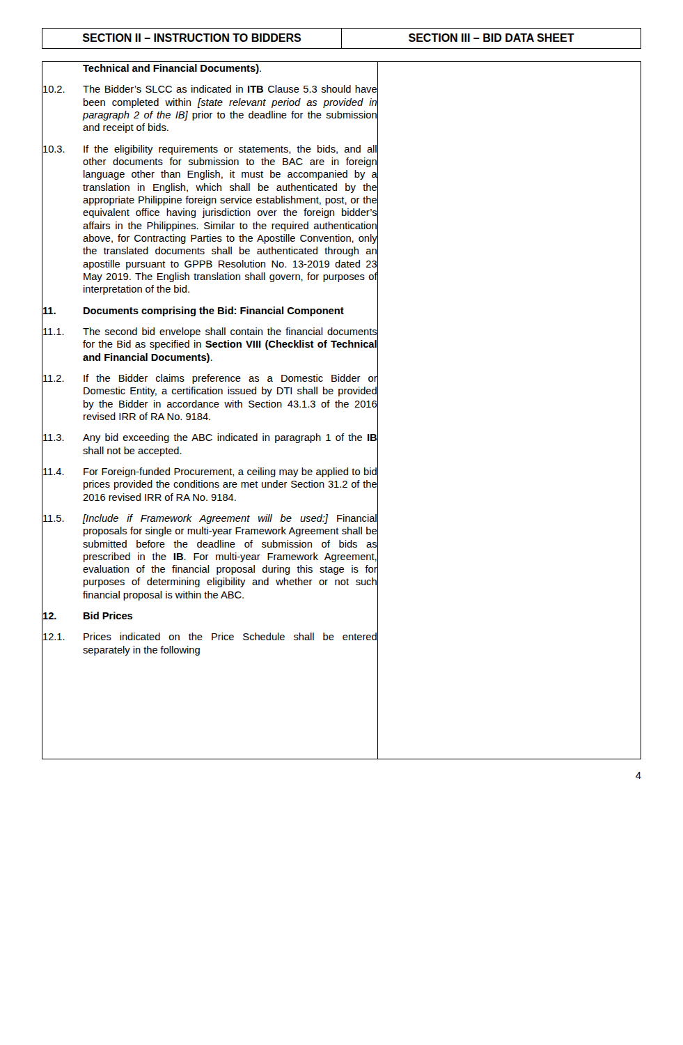| SECTION II – INSTRUCTION TO BIDDERS | SECTION III – BID DATA SHEET |
| / / Technical and Financial Documents) . / / 10.2. / The Bidder’s SLCC as indicated in ITB Clause 5.3 should have been completed within [state relevant period as provided in paragraph 2 of the IB] prior to the deadline for the submission and receipt of bids. / / 10.3. / If the eligibility requirements or statements, the bids, and all other documents for submission to the BAC are in foreign language other than English, it must be accompanied by a translation in English, which shall be authenticated by the appropriate Philippine foreign service establishment, post, or the equivalent office having jurisdiction over the foreign bidder’s affairs in the Philippines. Similar to the required authentication above, for Contracting Parties to the Apostille Convention, only the translated documents shall be authenticated through an apostille pursuant to GPPB Resolution No. 13-2019 dated 23 May 2019. The English translation shall govern, for purposes of interpretation of the bid. / / 11. / Documents comprising the Bid: Financial Component / / 11.1. / The second bid envelope shall contain the financial documents for the Bid as specified in Section VIII (Checklist of Technical and Financial Documents) . / / 11.2. / If the Bidder claims preference as a Domestic Bidder or Domestic Entity, a certification issued by DTI shall be provided by the Bidder in accordance with Section 43.1.3 of the 2016 revised IRR of RA No. 9184. / / 11.3. / Any bid exceeding the ABC indicated in paragraph 1 of the IB shall not be accepted. / / 11.4. / For Foreign-funded Procurement, a ceiling may be applied to bid prices provided the conditions are met under Section 31.2 of the 2016 revised IRR of RA No. 9184. / / 11.5. / [Include if Framework Agreement will be used:] Financial proposals for single or multi-year Framework Agreement shall be submitted before the deadline of submission of bids as prescribed in the IB . For multi-year Framework Agreement, evaluation of the financial proposal during this stage is for purposes of determining eligibility and whether or not such financial proposal is within the ABC. / / 12. / Bid Prices / / 12.1. / Prices indicated on the Price Schedule shall be entered separately in the following / | |
4
The right-hand column content is positioned to align with clause 11.5 / 12 as in the original page. Because HTML tables cannot easily float text to a vertical offset, the text is rendered below in a second table row aligned to the same visual position.